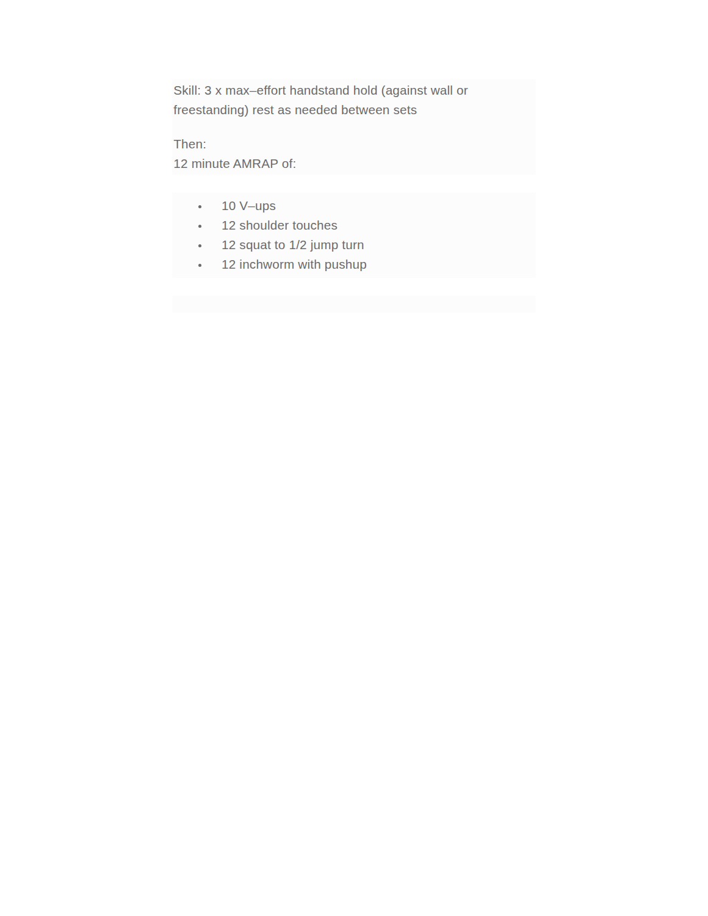Skill: 3 x max–effort handstand hold (against wall or freestanding) rest as needed between sets
Then:
12 minute AMRAP of:
10 V–ups
12 shoulder touches
12 squat to 1/2 jump turn
12 inchworm with pushup